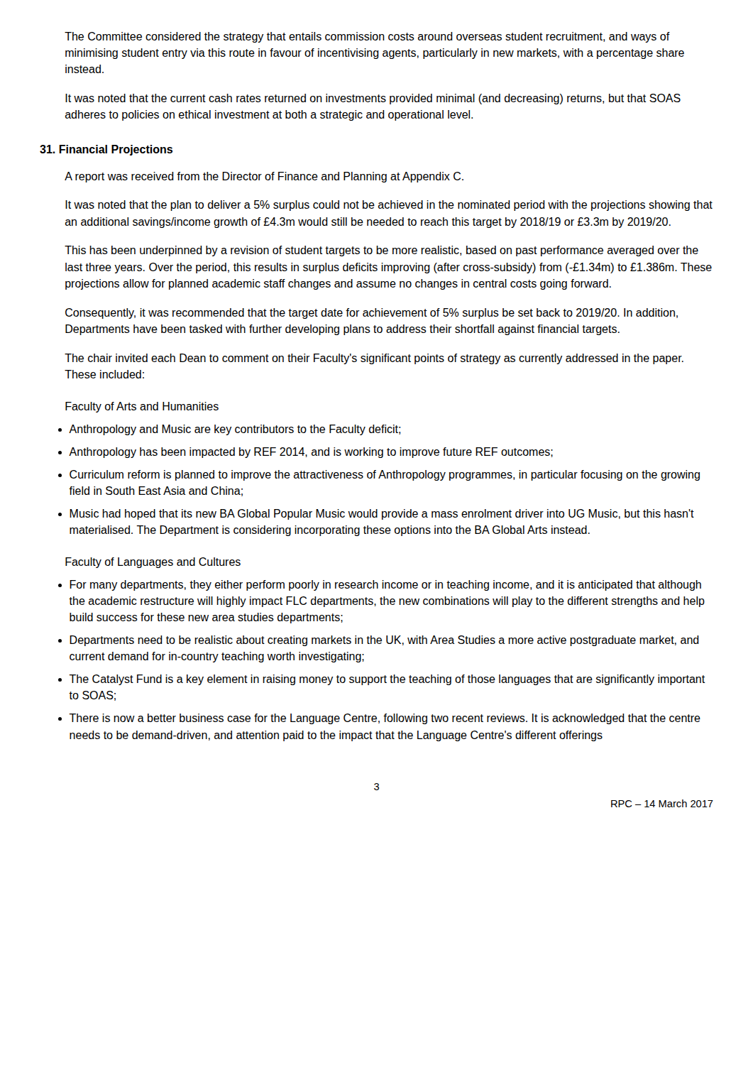The Committee considered the strategy that entails commission costs around overseas student recruitment, and ways of minimising student entry via this route in favour of incentivising agents, particularly in new markets, with a percentage share instead.
It was noted that the current cash rates returned on investments provided minimal (and decreasing) returns, but that SOAS adheres to policies on ethical investment at both a strategic and operational level.
31. Financial Projections
A report was received from the Director of Finance and Planning at Appendix C.
It was noted that the plan to deliver a 5% surplus could not be achieved in the nominated period with the projections showing that an additional savings/income growth of £4.3m would still be needed to reach this target by 2018/19 or £3.3m by 2019/20.
This has been underpinned by a revision of student targets to be more realistic, based on past performance averaged over the last three years. Over the period, this results in surplus deficits improving (after cross-subsidy) from (-£1.34m) to £1.386m. These projections allow for planned academic staff changes and assume no changes in central costs going forward.
Consequently, it was recommended that the target date for achievement of 5% surplus be set back to 2019/20. In addition, Departments have been tasked with further developing plans to address their shortfall against financial targets.
The chair invited each Dean to comment on their Faculty's significant points of strategy as currently addressed in the paper. These included:
Faculty of Arts and Humanities
Anthropology and Music are key contributors to the Faculty deficit;
Anthropology has been impacted by REF 2014, and is working to improve future REF outcomes;
Curriculum reform is planned to improve the attractiveness of Anthropology programmes, in particular focusing on the growing field in South East Asia and China;
Music had hoped that its new BA Global Popular Music would provide a mass enrolment driver into UG Music, but this hasn't materialised. The Department is considering incorporating these options into the BA Global Arts instead.
Faculty of Languages and Cultures
For many departments, they either perform poorly in research income or in teaching income, and it is anticipated that although the academic restructure will highly impact FLC departments, the new combinations will play to the different strengths and help build success for these new area studies departments;
Departments need to be realistic about creating markets in the UK, with Area Studies a more active postgraduate market, and current demand for in-country teaching worth investigating;
The Catalyst Fund is a key element in raising money to support the teaching of those languages that are significantly important to SOAS;
There is now a better business case for the Language Centre, following two recent reviews. It is acknowledged that the centre needs to be demand-driven, and attention paid to the impact that the Language Centre's different offerings
3
RPC – 14 March 2017